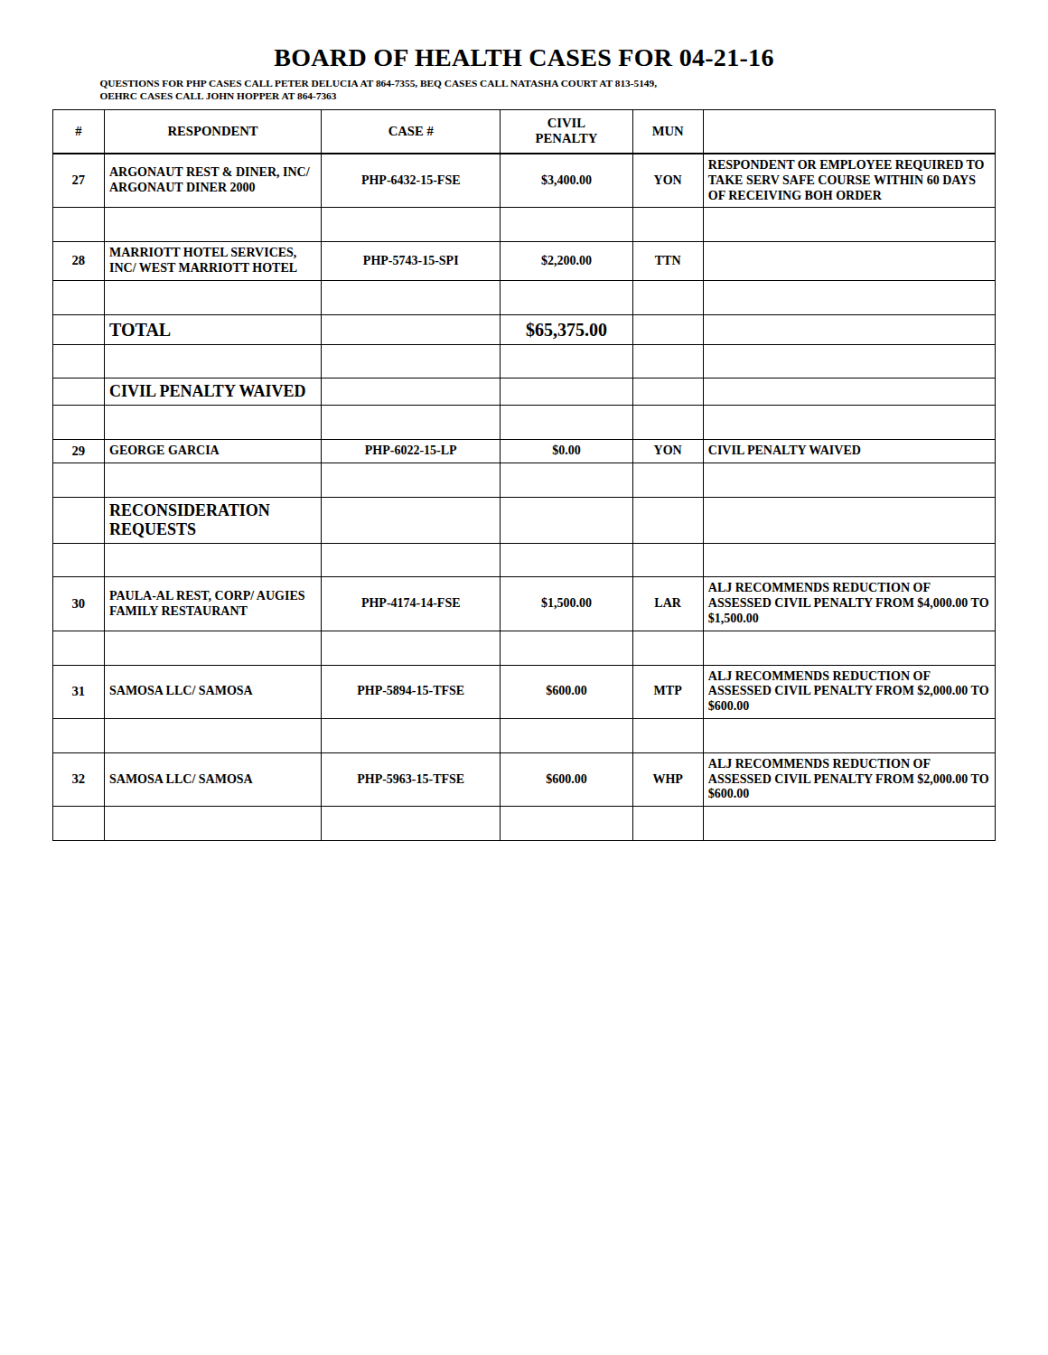BOARD OF HEALTH CASES FOR 04-21-16
QUESTIONS FOR PHP CASES CALL PETER DELUCIA AT 864-7355, BEQ CASES CALL NATASHA COURT AT 813-5149,
OEHRC CASES CALL JOHN HOPPER AT 864-7363
| # | RESPONDENT | CASE # | CIVIL PENALTY | MUN | |
| --- | --- | --- | --- | --- | --- |
| 27 | ARGONAUT REST & DINER, INC/ ARGONAUT DINER 2000 | PHP-6432-15-FSE | $3,400.00 | YON | RESPONDENT OR EMPLOYEE REQUIRED TO TAKE SERV SAFE COURSE WITHIN 60 DAYS OF RECEIVING BOH ORDER |
| 28 | MARRIOTT HOTEL SERVICES, INC/ WEST MARRIOTT HOTEL | PHP-5743-15-SPI | $2,200.00 | TTN | |
| | TOTAL | | $65,375.00 | | |
| | CIVIL PENALTY WAIVED | | | | |
| 29 | GEORGE GARCIA | PHP-6022-15-LP | $0.00 | YON | CIVIL PENALTY WAIVED |
| | RECONSIDERATION REQUESTS | | | | |
| 30 | PAULA-AL REST, CORP/ AUGIES FAMILY RESTAURANT | PHP-4174-14-FSE | $1,500.00 | LAR | ALJ RECOMMENDS REDUCTION OF ASSESSED CIVIL PENALTY FROM $4,000.00 TO $1,500.00 |
| 31 | SAMOSA LLC/ SAMOSA | PHP-5894-15-TFSE | $600.00 | MTP | ALJ RECOMMENDS REDUCTION OF ASSESSED CIVIL PENALTY FROM $2,000.00 TO $600.00 |
| 32 | SAMOSA LLC/ SAMOSA | PHP-5963-15-TFSE | $600.00 | WHP | ALJ RECOMMENDS REDUCTION OF ASSESSED CIVIL PENALTY FROM $2,000.00 TO $600.00 |